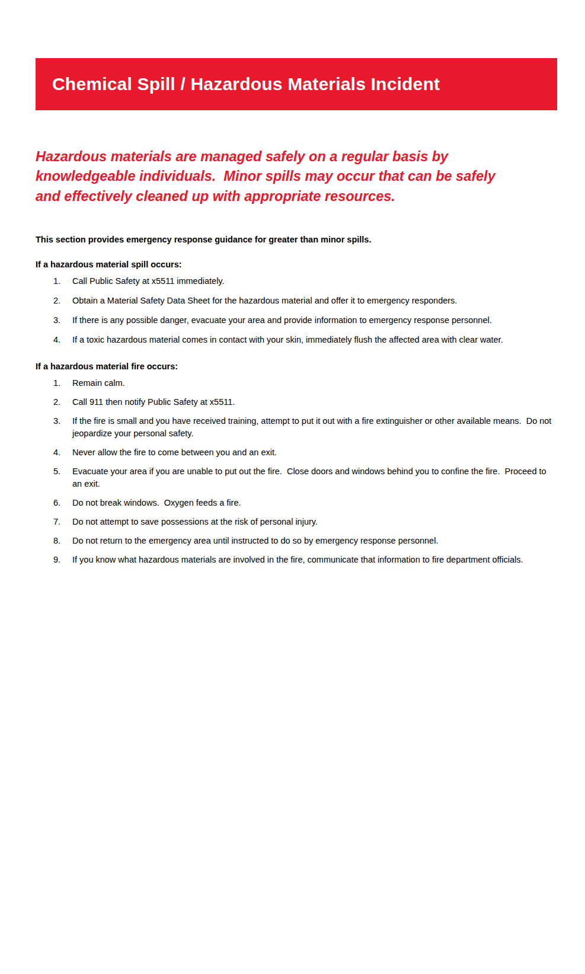Chemical Spill / Hazardous Materials Incident
Hazardous materials are managed safely on a regular basis by knowledgeable individuals. Minor spills may occur that can be safely and effectively cleaned up with appropriate resources.
This section provides emergency response guidance for greater than minor spills.
If a hazardous material spill occurs:
Call Public Safety at x5511 immediately.
Obtain a Material Safety Data Sheet for the hazardous material and offer it to emergency responders.
If there is any possible danger, evacuate your area and provide information to emergency response personnel.
If a toxic hazardous material comes in contact with your skin, immediately flush the affected area with clear water.
If a hazardous material fire occurs:
Remain calm.
Call 911 then notify Public Safety at x5511.
If the fire is small and you have received training, attempt to put it out with a fire extinguisher or other available means. Do not jeopardize your personal safety.
Never allow the fire to come between you and an exit.
Evacuate your area if you are unable to put out the fire. Close doors and windows behind you to confine the fire. Proceed to an exit.
Do not break windows. Oxygen feeds a fire.
Do not attempt to save possessions at the risk of personal injury.
Do not return to the emergency area until instructed to do so by emergency response personnel.
If you know what hazardous materials are involved in the fire, communicate that information to fire department officials.